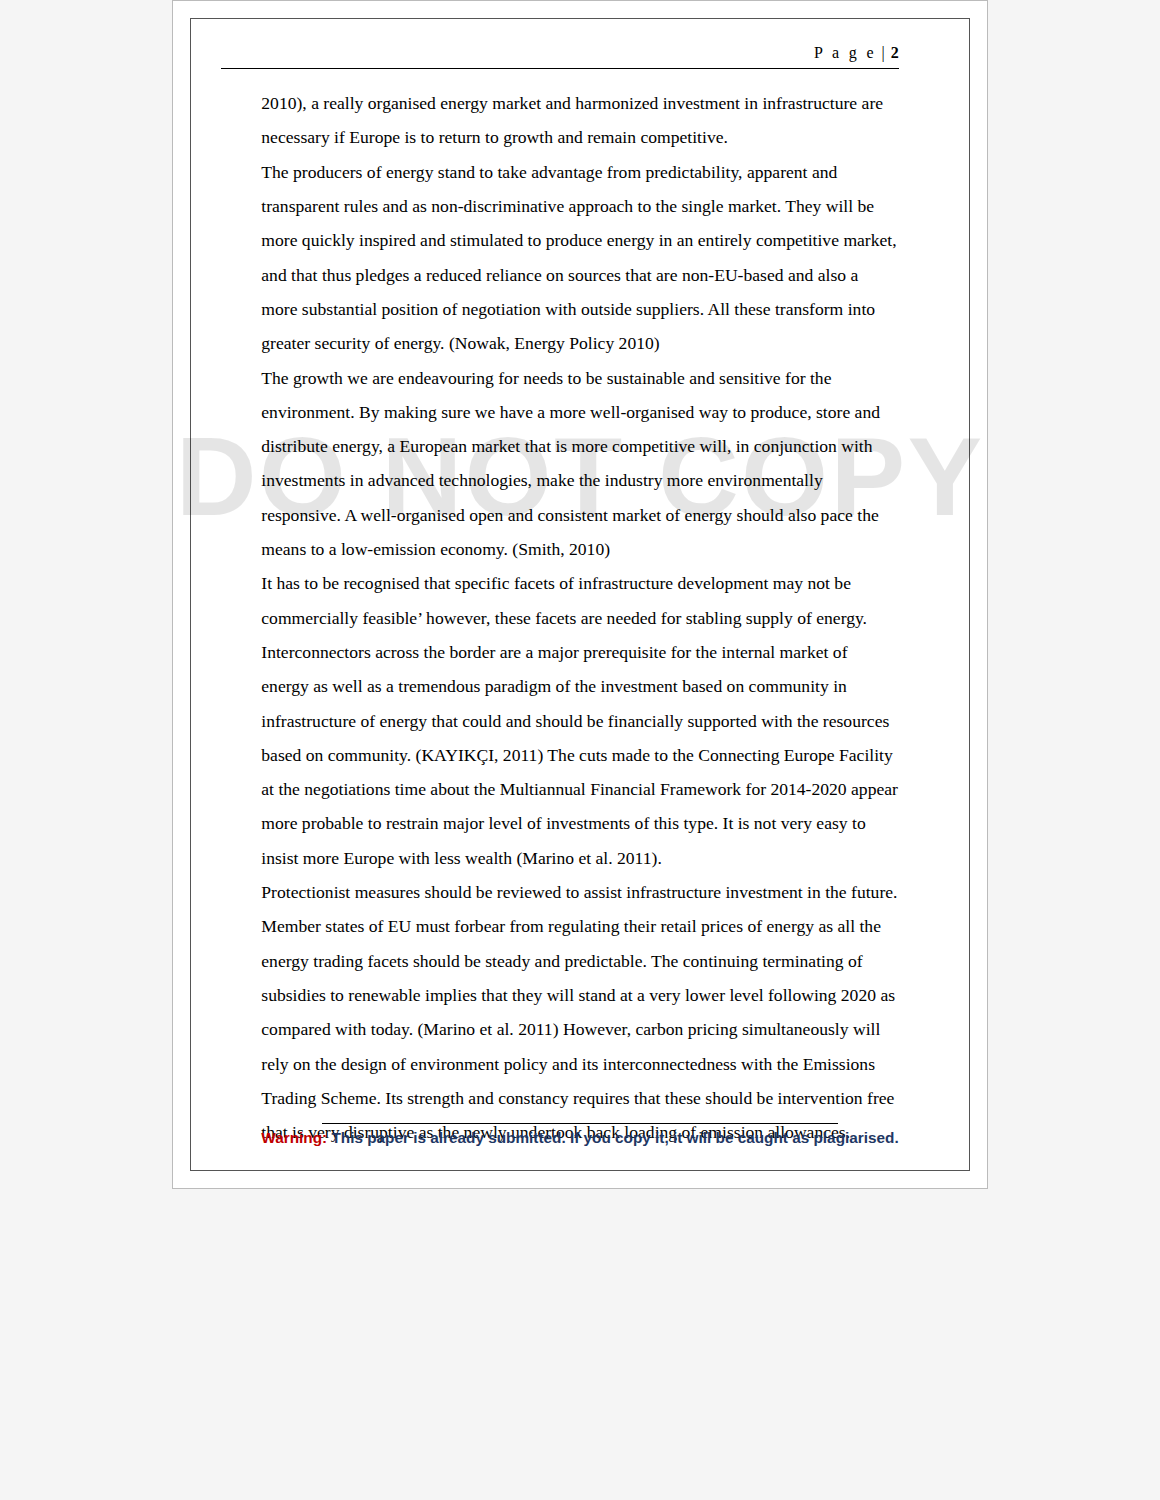P a g e | 2
DO NOT COPY
2010), a really organised energy market and harmonized investment in infrastructure are necessary if Europe is to return to growth and remain competitive.
The producers of energy stand to take advantage from predictability, apparent and transparent rules and as non-discriminative approach to the single market. They will be more quickly inspired and stimulated to produce energy in an entirely competitive market, and that thus pledges a reduced reliance on sources that are non-EU-based and also a more substantial position of negotiation with outside suppliers. All these transform into greater security of energy. (Nowak, Energy Policy 2010)
The growth we are endeavouring for needs to be sustainable and sensitive for the environment. By making sure we have a more well-organised way to produce, store and distribute energy, a European market that is more competitive will, in conjunction with investments in advanced technologies, make the industry more environmentally responsive. A well-organised open and consistent market of energy should also pace the means to a low-emission economy. (Smith, 2010)
It has to be recognised that specific facets of infrastructure development may not be commercially feasible’ however, these facets are needed for stabling supply of energy. Interconnectors across the border are a major prerequisite for the internal market of energy as well as a tremendous paradigm of the investment based on community in infrastructure of energy that could and should be financially supported with the resources based on community. (KAYIKÇI, 2011) The cuts made to the Connecting Europe Facility at the negotiations time about the Multiannual Financial Framework for 2014-2020 appear more probable to restrain major level of investments of this type. It is not very easy to insist more Europe with less wealth (Marino et al. 2011).
Protectionist measures should be reviewed to assist infrastructure investment in the future. Member states of EU must forbear from regulating their retail prices of energy as all the energy trading facets should be steady and predictable. The continuing terminating of subsidies to renewable implies that they will stand at a very lower level following 2020 as compared with today. (Marino et al. 2011) However, carbon pricing simultaneously will rely on the design of environment policy and its interconnectedness with the Emissions Trading Scheme. Its strength and constancy requires that these should be intervention free that is very disruptive as the newly undertook back loading of emission allowances.
Warning: This paper is already submitted. If you copy it, it will be caught as plagiarised.